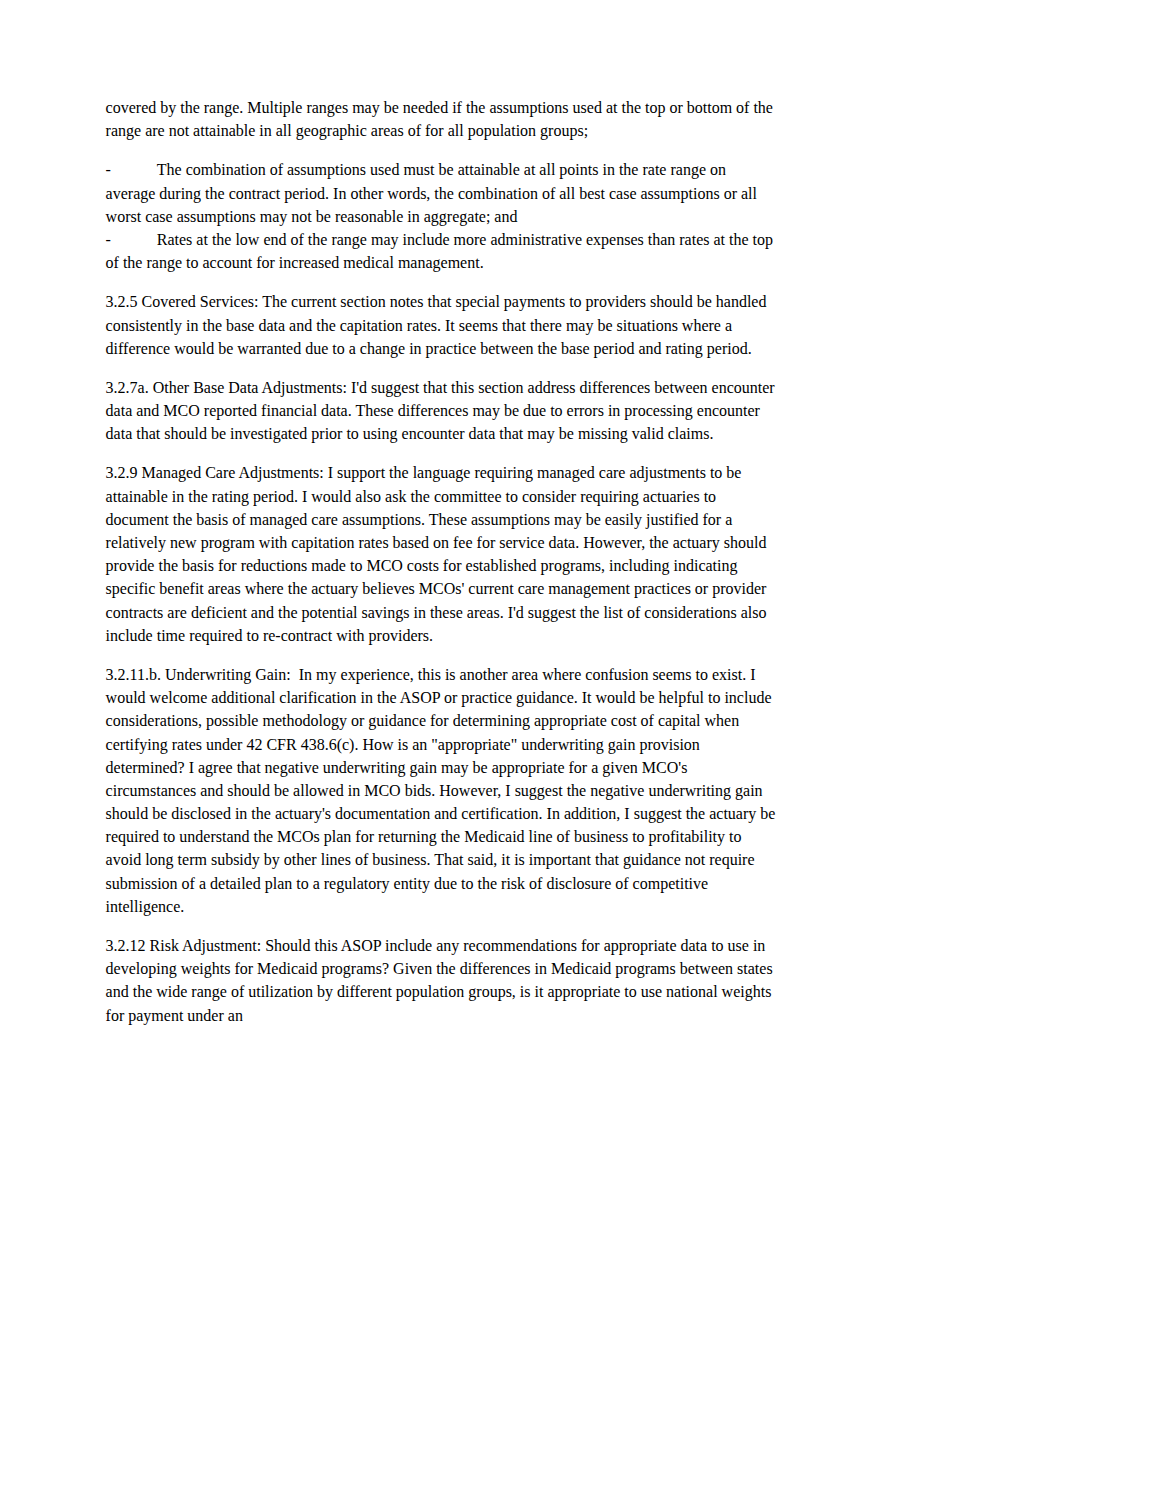covered by the range. Multiple ranges may be needed if the assumptions used at the top or bottom of the range are not attainable in all geographic areas of for all population groups;
-The combination of assumptions used must be attainable at all points in the rate range on average during the contract period. In other words, the combination of all best case assumptions or all worst case assumptions may not be reasonable in aggregate; and
-Rates at the low end of the range may include more administrative expenses than rates at the top of the range to account for increased medical management.
3.2.5 Covered Services: The current section notes that special payments to providers should be handled consistently in the base data and the capitation rates. It seems that there may be situations where a difference would be warranted due to a change in practice between the base period and rating period.
3.2.7a. Other Base Data Adjustments: I'd suggest that this section address differences between encounter data and MCO reported financial data. These differences may be due to errors in processing encounter data that should be investigated prior to using encounter data that may be missing valid claims.
3.2.9 Managed Care Adjustments: I support the language requiring managed care adjustments to be attainable in the rating period. I would also ask the committee to consider requiring actuaries to document the basis of managed care assumptions. These assumptions may be easily justified for a relatively new program with capitation rates based on fee for service data. However, the actuary should provide the basis for reductions made to MCO costs for established programs, including indicating specific benefit areas where the actuary believes MCOs' current care management practices or provider contracts are deficient and the potential savings in these areas. I'd suggest the list of considerations also include time required to re-contract with providers.
3.2.11.b. Underwriting Gain: In my experience, this is another area where confusion seems to exist. I would welcome additional clarification in the ASOP or practice guidance. It would be helpful to include considerations, possible methodology or guidance for determining appropriate cost of capital when certifying rates under 42 CFR 438.6(c). How is an "appropriate" underwriting gain provision determined? I agree that negative underwriting gain may be appropriate for a given MCO's circumstances and should be allowed in MCO bids. However, I suggest the negative underwriting gain should be disclosed in the actuary's documentation and certification. In addition, I suggest the actuary be required to understand the MCOs plan for returning the Medicaid line of business to profitability to avoid long term subsidy by other lines of business. That said, it is important that guidance not require submission of a detailed plan to a regulatory entity due to the risk of disclosure of competitive intelligence.
3.2.12 Risk Adjustment: Should this ASOP include any recommendations for appropriate data to use in developing weights for Medicaid programs? Given the differences in Medicaid programs between states and the wide range of utilization by different population groups, is it appropriate to use national weights for payment under an